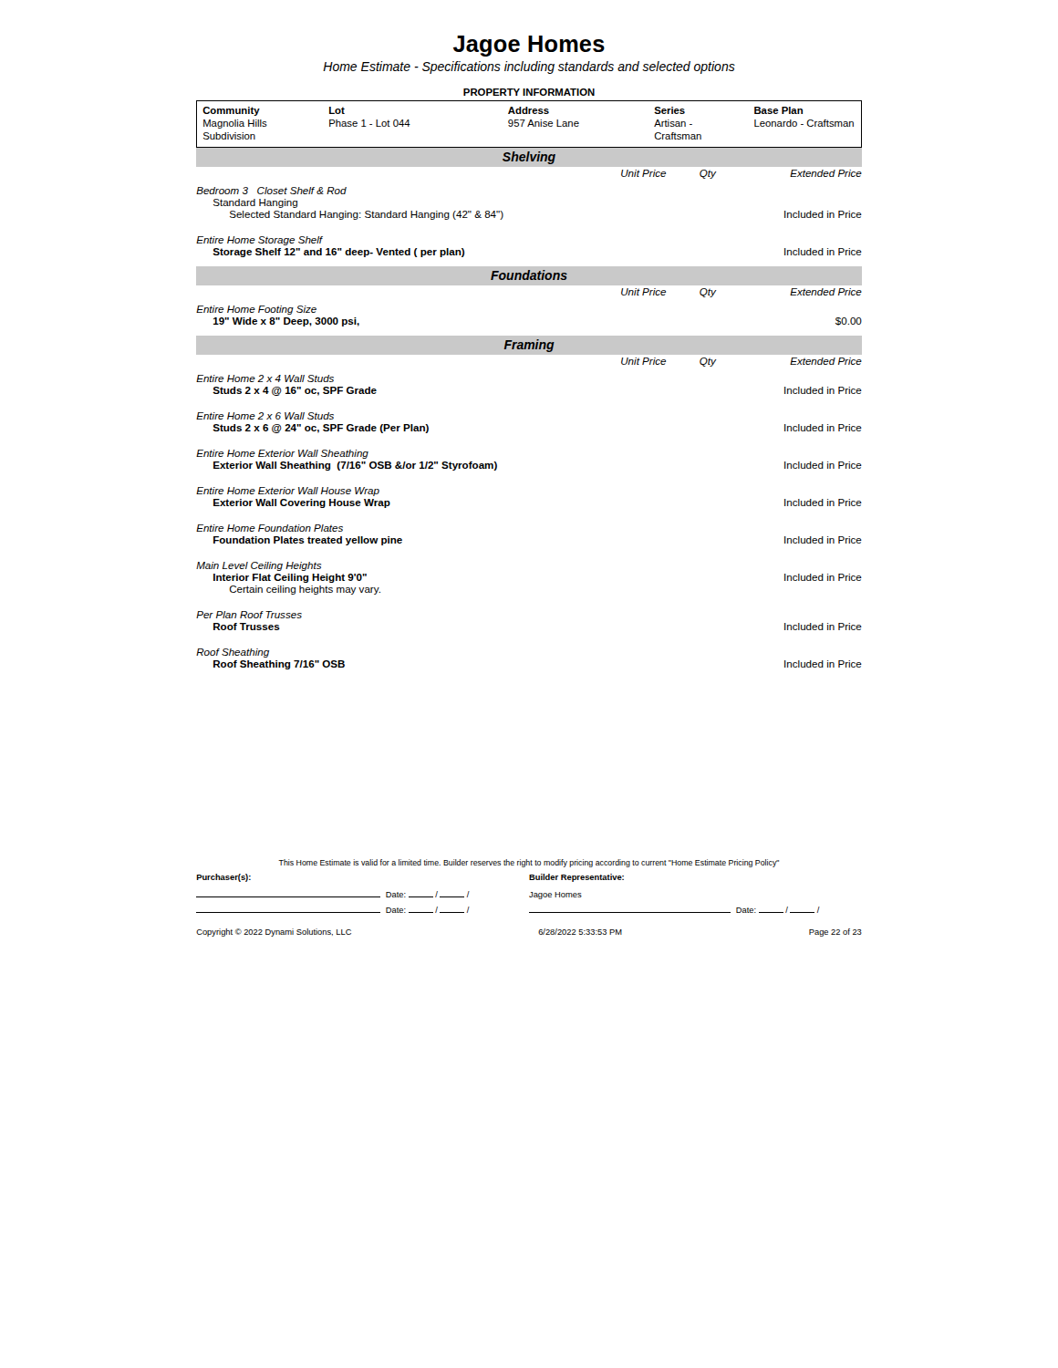Jagoe Homes
Home Estimate - Specifications including standards and selected options
PROPERTY INFORMATION
| Community Magnolia Hills Subdivision | Lot Phase 1 - Lot 044 | Address 957 Anise Lane | Series Artisan - Craftsman | Base Plan Leonardo - Craftsman |
Shelving
| | Unit Price | Qty | Extended Price |
| Bedroom 3 Closet Shelf & Rod | | | |
| Standard Hanging | | | |
| Selected Standard Hanging: Standard Hanging (42" & 84") | | | Included in Price |
| Entire Home Storage Shelf | | | |
| Storage Shelf 12" and 16" deep- Vented ( per plan) | | | Included in Price |
Foundations
| | Unit Price | Qty | Extended Price |
| Entire Home Footing Size | | | |
| 19" Wide x 8" Deep, 3000 psi, | | | $0.00 |
Framing
| | Unit Price | Qty | Extended Price |
| Entire Home 2 x 4 Wall Studs | | | |
| Studs 2 x 4 @ 16" oc, SPF Grade | | | Included in Price |
| Entire Home 2 x 6 Wall Studs | | | |
| Studs 2 x 6 @ 24" oc, SPF Grade (Per Plan) | | | Included in Price |
| Entire Home Exterior Wall Sheathing | | | |
| Exterior Wall Sheathing (7/16" OSB &/or 1/2" Styrofoam) | | | Included in Price |
| Entire Home Exterior Wall House Wrap | | | |
| Exterior Wall Covering House Wrap | | | Included in Price |
| Entire Home Foundation Plates | | | |
| Foundation Plates treated yellow pine | | | Included in Price |
| Main Level Ceiling Heights | | | |
| Interior Flat Ceiling Height 9'0" | | | Included in Price |
| Certain ceiling heights may vary. | | | |
| Per Plan Roof Trusses | | | |
| Roof Trusses | | | Included in Price |
| Roof Sheathing | | | |
| Roof Sheathing 7/16" OSB | | | Included in Price |
This Home Estimate is valid for a limited time. Builder reserves the right to modify pricing according to current "Home Estimate Pricing Policy"
| Purchaser(s): | Builder Representative: |
| Date: / / | Jagoe Homes |
| Date: / / | Date: / / |
Copyright © 2022 Dynami Solutions, LLC
6/28/2022 5:33:53 PM
Page 22 of 23